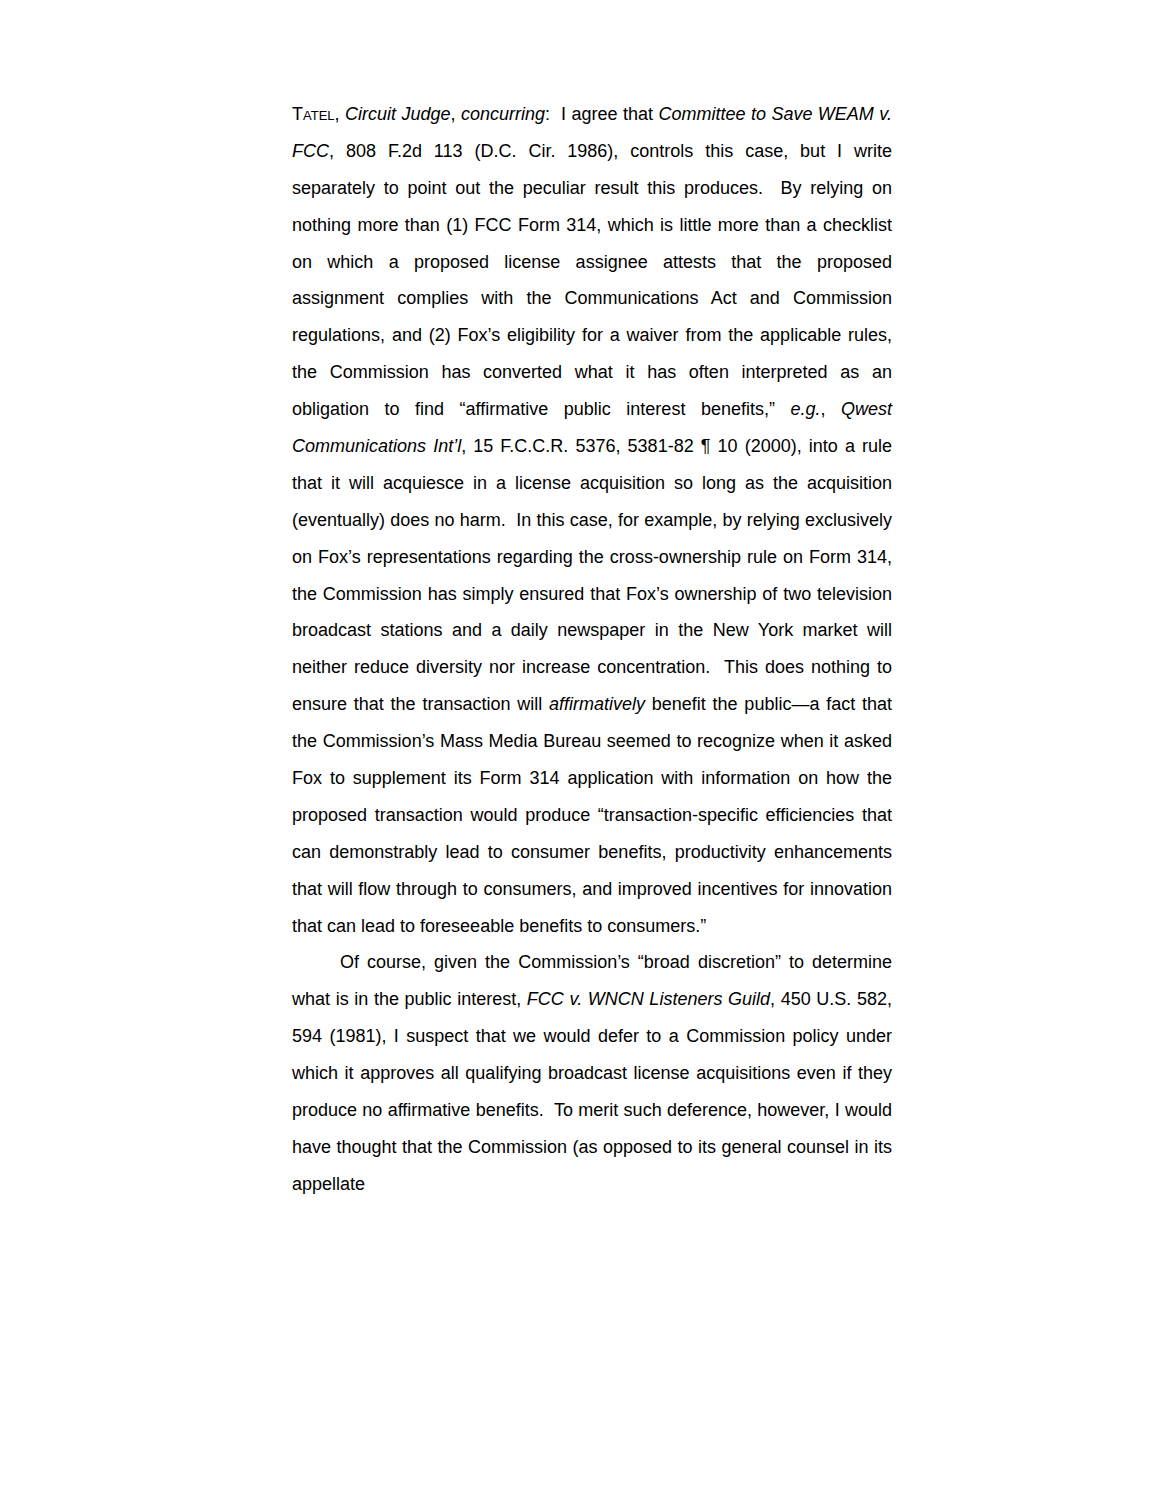Tatel, Circuit Judge, concurring: I agree that Committee to Save WEAM v. FCC, 808 F.2d 113 (D.C. Cir. 1986), controls this case, but I write separately to point out the peculiar result this produces. By relying on nothing more than (1) FCC Form 314, which is little more than a checklist on which a proposed license assignee attests that the proposed assignment complies with the Communications Act and Commission regulations, and (2) Fox’s eligibility for a waiver from the applicable rules, the Commission has converted what it has often interpreted as an obligation to find “affirmative public interest benefits,” e.g., Qwest Communications Int’l, 15 F.C.C.R. 5376, 5381-82 ¶ 10 (2000), into a rule that it will acquiesce in a license acquisition so long as the acquisition (eventually) does no harm. In this case, for example, by relying exclusively on Fox’s representations regarding the cross-ownership rule on Form 314, the Commission has simply ensured that Fox’s ownership of two television broadcast stations and a daily newspaper in the New York market will neither reduce diversity nor increase concentration. This does nothing to ensure that the transaction will affirmatively benefit the public—a fact that the Commission’s Mass Media Bureau seemed to recognize when it asked Fox to supplement its Form 314 application with information on how the proposed transaction would produce “transaction-specific efficiencies that can demonstrably lead to consumer benefits, productivity enhancements that will flow through to consumers, and improved incentives for innovation that can lead to foreseeable benefits to consumers.”
Of course, given the Commission’s “broad discretion” to determine what is in the public interest, FCC v. WNCN Listeners Guild, 450 U.S. 582, 594 (1981), I suspect that we would defer to a Commission policy under which it approves all qualifying broadcast license acquisitions even if they produce no affirmative benefits. To merit such deference, however, I would have thought that the Commission (as opposed to its general counsel in its appellate